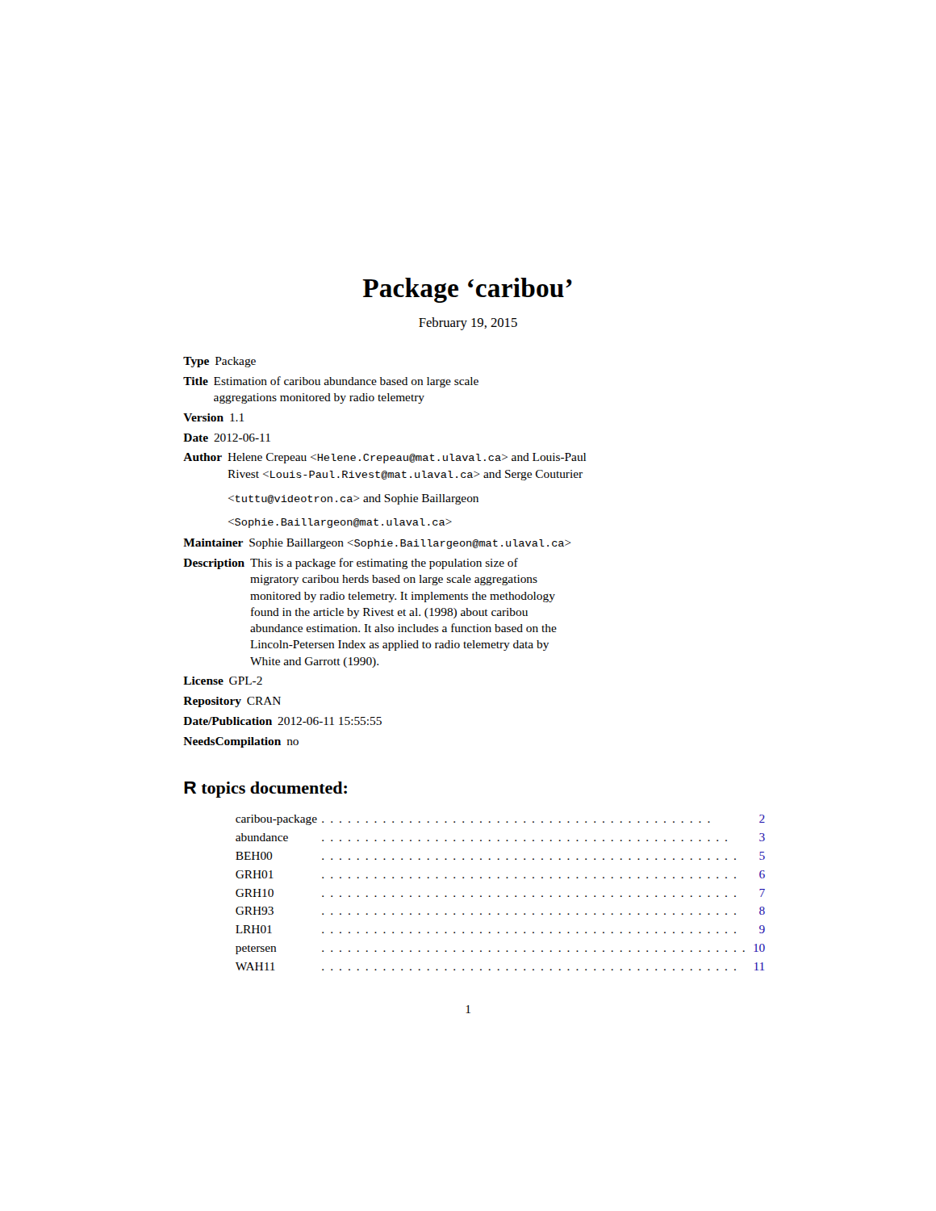Package ‘caribou’
February 19, 2015
Type
Package
Title
Estimation of caribou abundance based on large scale
aggregations monitored by radio telemetry
Version
1.1
Date
2012-06-11
Author
Helene Crepeau <Helene.Crepeau@mat.ulaval.ca> and Louis-Paul
Rivest <Louis-Paul.Rivest@mat.ulaval.ca> and Serge Couturier
<tuttu@videotron.ca> and Sophie Baillargeon
<Sophie.Baillargeon@mat.ulaval.ca>
Maintainer
Sophie Baillargeon <Sophie.Baillargeon@mat.ulaval.ca>
Description
This is a package for estimating the population size of
migratory caribou herds based on large scale aggregations
monitored by radio telemetry. It implements the methodology
found in the article by Rivest et al. (1998) about caribou
abundance estimation. It also includes a function based on the
Lincoln-Petersen Index as applied to radio telemetry data by
White and Garrott (1990).
License
GPL-2
Repository
CRAN
Date/Publication
2012-06-11 15:55:55
NeedsCompilation
no
R topics documented:
| caribou-package | . . . . . . . . . . . . . . . . . . . . . . . . . . . . . . . . . . . . . . . . . . . . . | 2 |
| abundance | . . . . . . . . . . . . . . . . . . . . . . . . . . . . . . . . . . . . . . . . . . . . . . . | 3 |
| BEH00 | . . . . . . . . . . . . . . . . . . . . . . . . . . . . . . . . . . . . . . . . . . . . . . . . | 5 |
| GRH01 | . . . . . . . . . . . . . . . . . . . . . . . . . . . . . . . . . . . . . . . . . . . . . . . . | 6 |
| GRH10 | . . . . . . . . . . . . . . . . . . . . . . . . . . . . . . . . . . . . . . . . . . . . . . . . | 7 |
| GRH93 | . . . . . . . . . . . . . . . . . . . . . . . . . . . . . . . . . . . . . . . . . . . . . . . . | 8 |
| LRH01 | . . . . . . . . . . . . . . . . . . . . . . . . . . . . . . . . . . . . . . . . . . . . . . . . | 9 |
| petersen | . . . . . . . . . . . . . . . . . . . . . . . . . . . . . . . . . . . . . . . . . . . . . . . . . | 10 |
| WAH11 | . . . . . . . . . . . . . . . . . . . . . . . . . . . . . . . . . . . . . . . . . . . . . . . . | 11 |
1